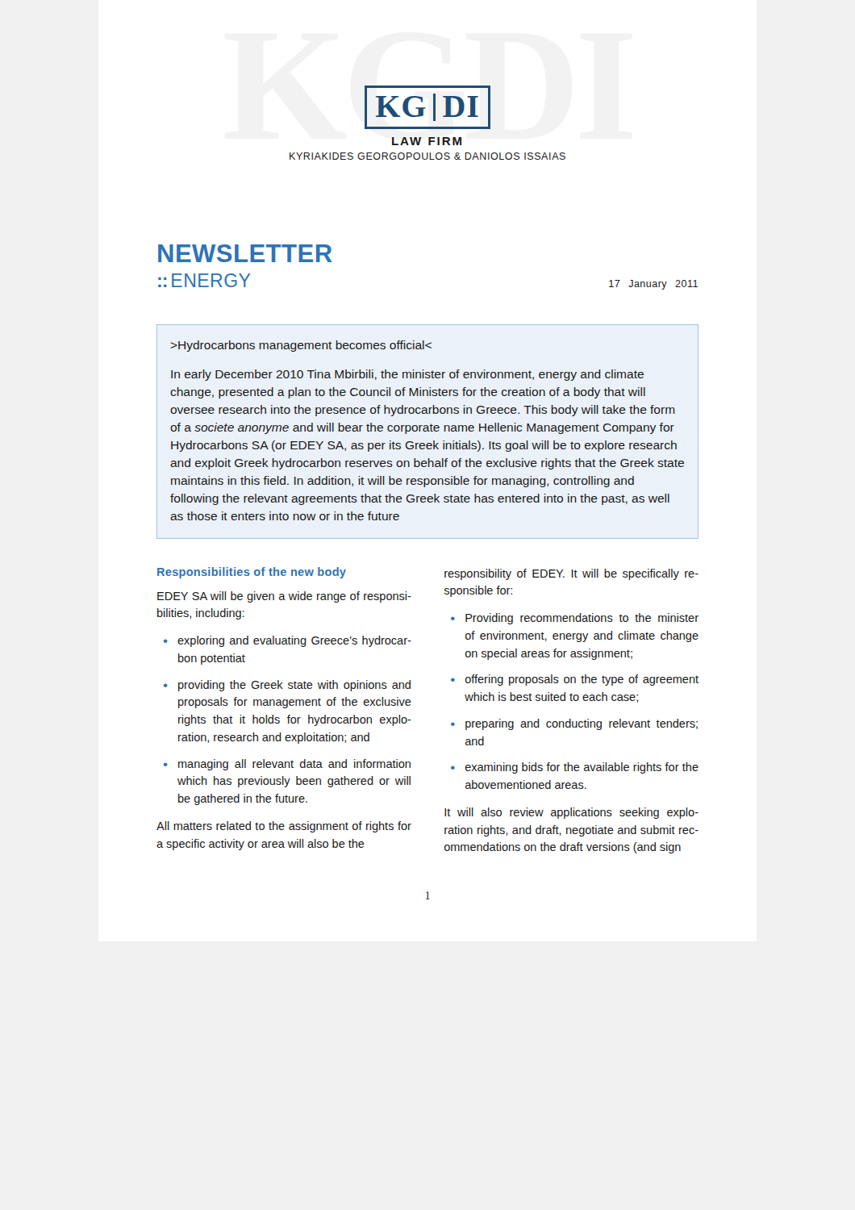KGDI
KG DI
LAW FIRM
KYRIAKIDES GEORGOPOULOS & DANIOLOS ISSAIAS
NEWSLETTER
:: ENERGY
17January 2011
>Hydrocarbons management becomes official<
In early December 2010 Tina Mbirbili, the minister of environment, energy and climate change, presented a plan to the Council of Ministers for the creation of a body that will oversee research into the presence of hydrocarbons in Greece. This body will take the form of a societe anonyme and will bear the corporate name Hellenic Management Company for Hydrocarbons SA (or EDEY SA, as per its Greek initials). Its goal will be to explore research and exploit Greek hydrocarbon reserves on behalf of the exclusive rights that the Greek state maintains in this field. In addition, it will be responsible for managing, controlling and following the relevant agreements that the Greek state has entered into in the past, as well as those it enters into now or in the future
Responsibilities of the new body
EDEY SA will be given a wide range of responsibilities, including:
exploring and evaluating Greece’s hydrocarbon potentiat
providing the Greek state with opinions and proposals for management of the exclusive rights that it holds for hydrocarbon exploration, research and exploitation; and
managing all relevant data and information which has previously been gathered or will be gathered in the future.
All matters related to the assignment of rights for a specific activity or area will also be the
responsibility of EDEY. It will be specifically responsible for:
Providing recommendations to the minister of environment, energy and climate change on special areas for assignment;
offering proposals on the type of agreement which is best suited to each case;
preparing and conducting relevant tenders; and
examining bids for the available rights for the abovementioned areas.
It will also review applications seeking exploration rights, and draft, negotiate and submit recommendations on the draft versions (and sign
1